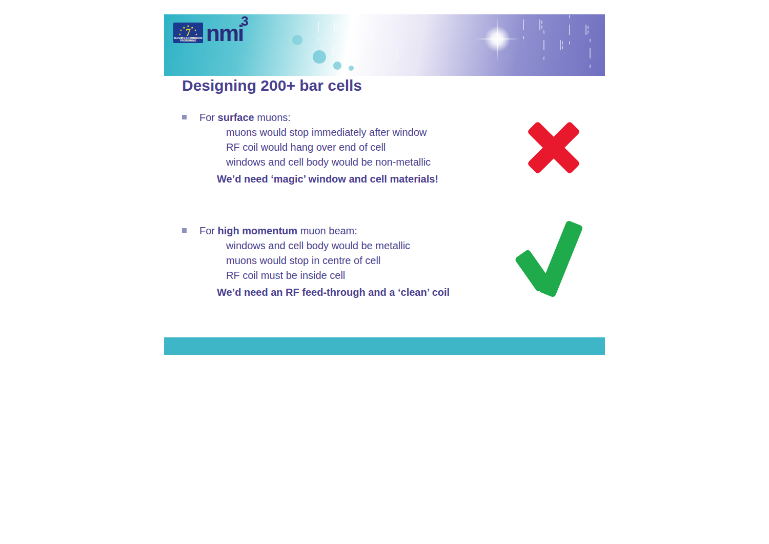★ ★ ★ ★ ★ ★ ★ ★ ★ ★ ★ ★
7
SEVENTH FRAMEWORK
PROGRAMME
nmi3
Designing 200+ bar cells
For surface muons:
muons would stop immediately after window
RF coil would hang over end of cell
windows and cell body would be non-metallic
We’d need ‘magic’ window and cell materials!
For high momentum muon beam:
windows and cell body would be metallic
muons would stop in centre of cell
RF coil must be inside cell
We’d need an RF feed-through and a ‘clean’ coil